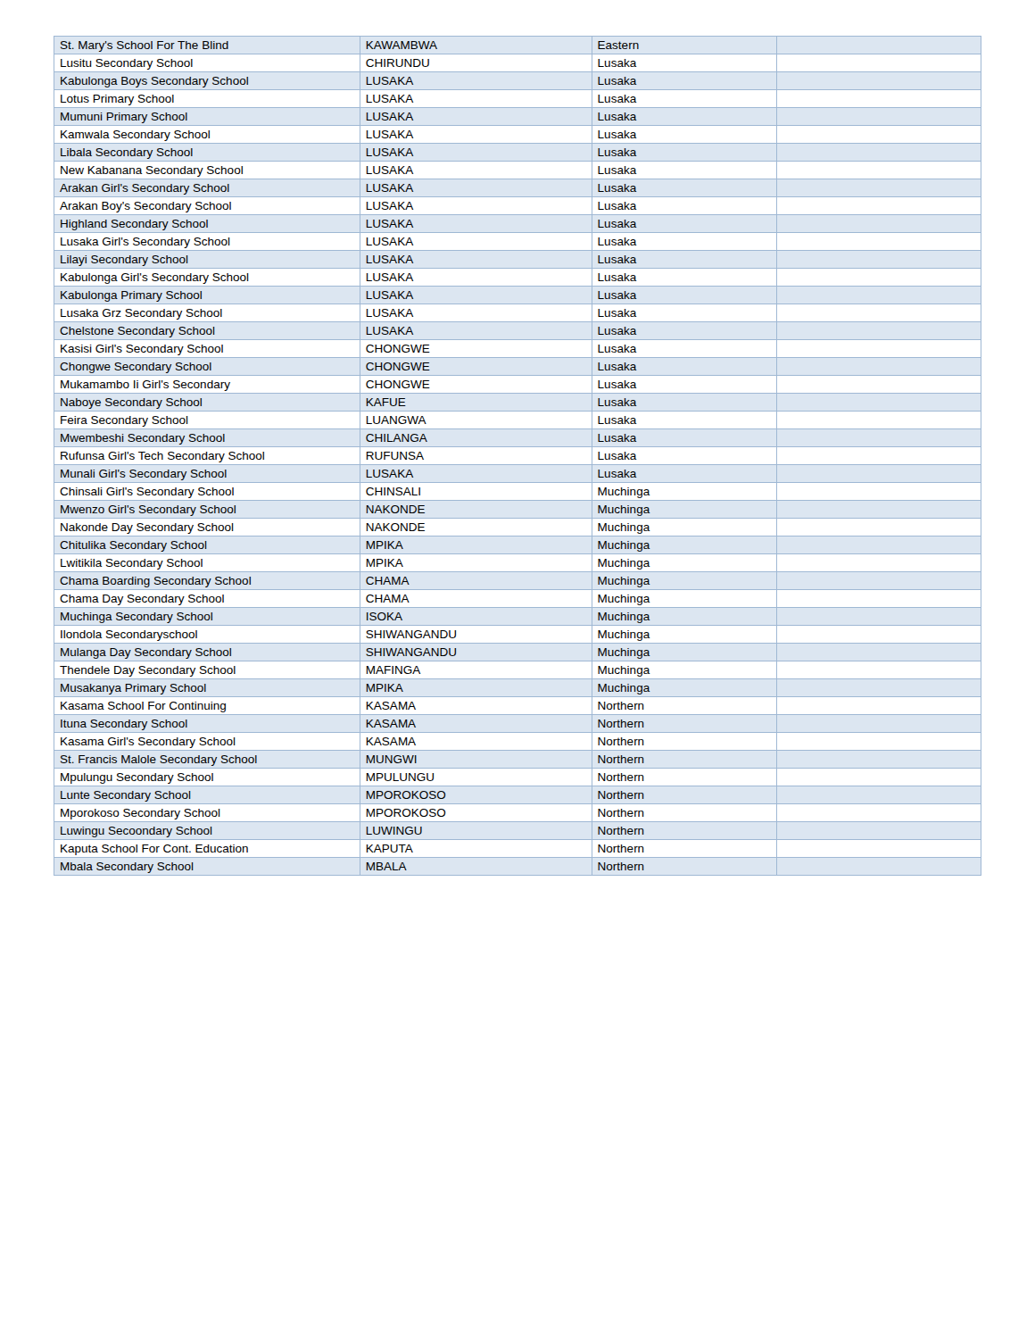| St. Mary's School For The Blind | KAWAMBWA | Eastern | |
| Lusitu Secondary School | CHIRUNDU | Lusaka | |
| Kabulonga Boys Secondary School | LUSAKA | Lusaka | |
| Lotus Primary School | LUSAKA | Lusaka | |
| Mumuni Primary School | LUSAKA | Lusaka | |
| Kamwala Secondary School | LUSAKA | Lusaka | |
| Libala Secondary School | LUSAKA | Lusaka | |
| New Kabanana Secondary School | LUSAKA | Lusaka | |
| Arakan Girl's Secondary School | LUSAKA | Lusaka | |
| Arakan Boy's Secondary School | LUSAKA | Lusaka | |
| Highland Secondary School | LUSAKA | Lusaka | |
| Lusaka Girl's Secondary School | LUSAKA | Lusaka | |
| Lilayi Secondary School | LUSAKA | Lusaka | |
| Kabulonga Girl's Secondary School | LUSAKA | Lusaka | |
| Kabulonga Primary School | LUSAKA | Lusaka | |
| Lusaka Grz Secondary School | LUSAKA | Lusaka | |
| Chelstone Secondary School | LUSAKA | Lusaka | |
| Kasisi Girl's Secondary School | CHONGWE | Lusaka | |
| Chongwe Secondary School | CHONGWE | Lusaka | |
| Mukamambo Ii Girl's Secondary | CHONGWE | Lusaka | |
| Naboye Secondary School | KAFUE | Lusaka | |
| Feira Secondary School | LUANGWA | Lusaka | |
| Mwembeshi Secondary School | CHILANGA | Lusaka | |
| Rufunsa Girl's Tech Secondary School | RUFUNSA | Lusaka | |
| Munali Girl's Secondary School | LUSAKA | Lusaka | |
| Chinsali Girl's Secondary School | CHINSALI | Muchinga | |
| Mwenzo Girl's Secondary School | NAKONDE | Muchinga | |
| Nakonde Day Secondary School | NAKONDE | Muchinga | |
| Chitulika Secondary School | MPIKA | Muchinga | |
| Lwitikila Secondary School | MPIKA | Muchinga | |
| Chama Boarding Secondary School | CHAMA | Muchinga | |
| Chama Day Secondary School | CHAMA | Muchinga | |
| Muchinga Secondary School | ISOKA | Muchinga | |
| Ilondola Secondaryschool | SHIWANGANDU | Muchinga | |
| Mulanga Day Secondary School | SHIWANGANDU | Muchinga | |
| Thendele Day Secondary School | MAFINGA | Muchinga | |
| Musakanya Primary School | MPIKA | Muchinga | |
| Kasama School For Continuing | KASAMA | Northern | |
| Ituna Secondary School | KASAMA | Northern | |
| Kasama Girl's Secondary School | KASAMA | Northern | |
| St. Francis Malole Secondary School | MUNGWI | Northern | |
| Mpulungu Secondary School | MPULUNGU | Northern | |
| Lunte Secondary School | MPOROKOSO | Northern | |
| Mporokoso Secondary School | MPOROKOSO | Northern | |
| Luwingu Secoondary School | LUWINGU | Northern | |
| Kaputa School For Cont. Education | KAPUTA | Northern | |
| Mbala Secondary School | MBALA | Northern | |